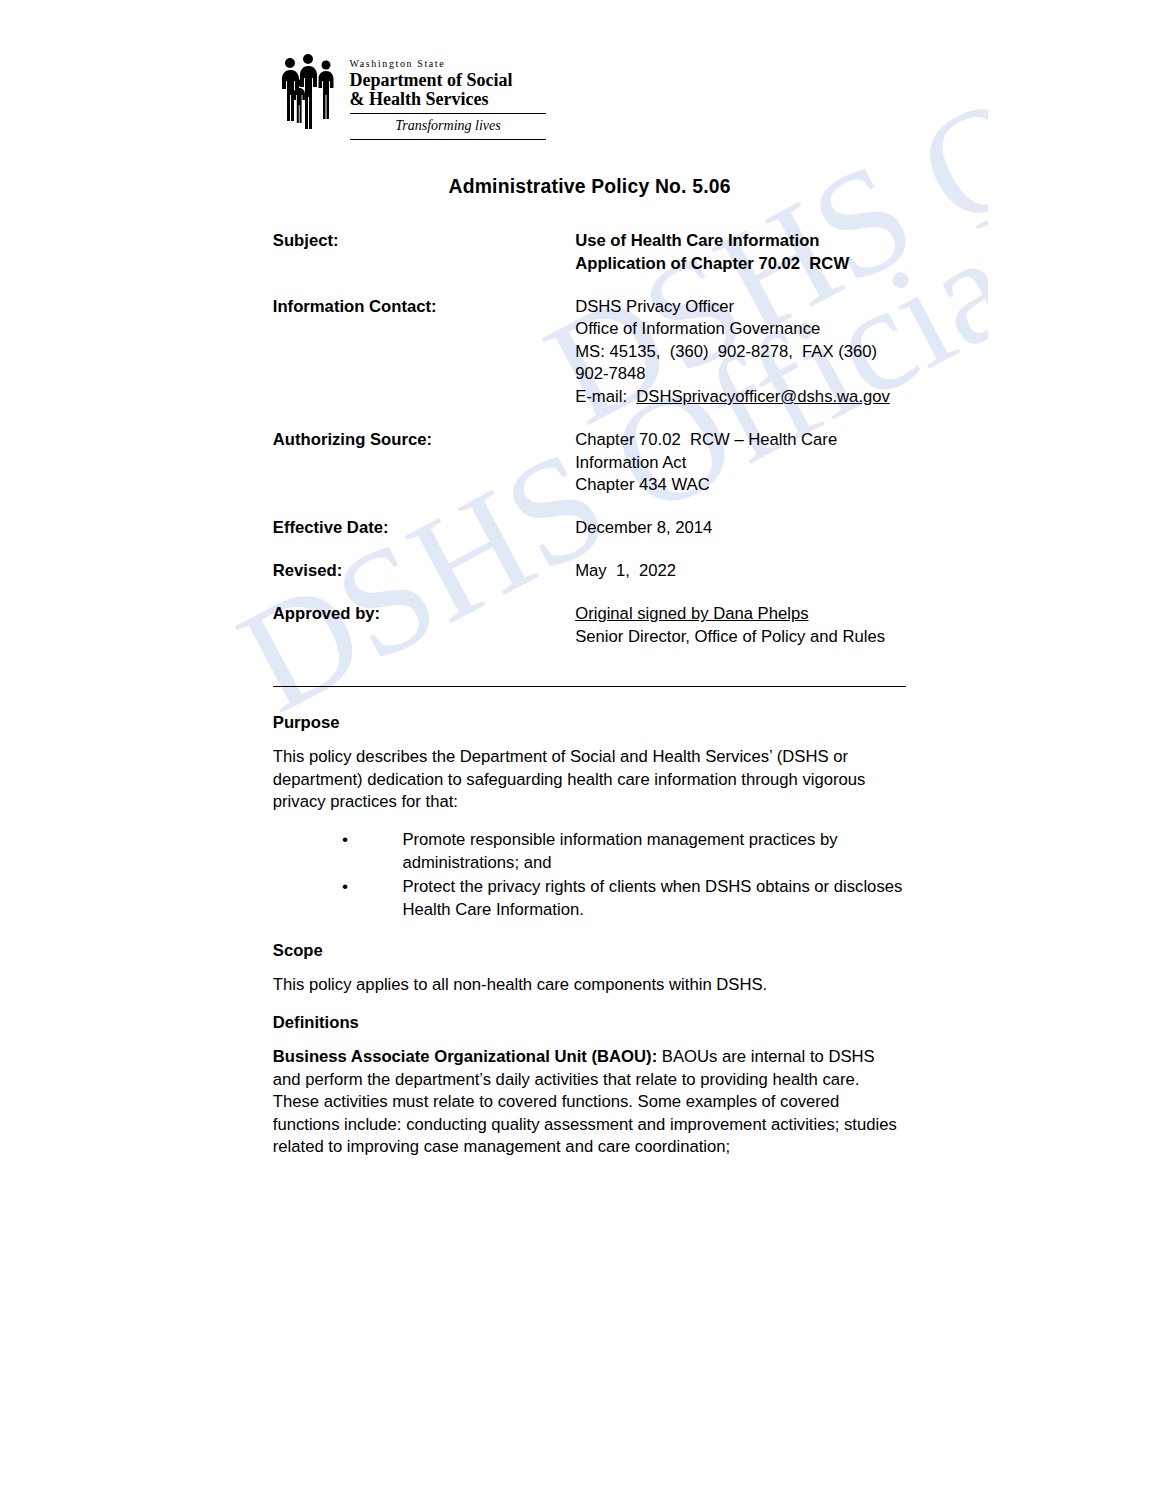DSHS Official DSHS Official
Washington State
Department of Social
& Health Services
Transforming lives
Administrative Policy No. 5.06
| Subject: | Use of Health Care Information Application of Chapter 70.02 RCW |
| Information Contact: | DSHS Privacy Officer Office of Information Governance MS: 45135, (360) 902-8278, FAX (360) 902-7848 E-mail: DSHSprivacyofficer@dshs.wa.gov |
| Authorizing Source: | Chapter 70.02 RCW – Health Care Information Act Chapter 434 WAC |
| Effective Date: | December 8, 2014 |
| Revised: | May 1, 2022 |
| Approved by: | Original signed by Dana Phelps Senior Director, Office of Policy and Rules |
Purpose
This policy describes the Department of Social and Health Services’ (DSHS or department) dedication to safeguarding health care information through vigorous privacy practices for that:
Promote responsible information management practices by administrations; and
Protect the privacy rights of clients when DSHS obtains or discloses Health Care Information.
Scope
This policy applies to all non-health care components within DSHS.
Definitions
Business Associate Organizational Unit (BAOU): BAOUs are internal to DSHS and perform the department’s daily activities that relate to providing health care. These activities must relate to covered functions. Some examples of covered functions include: conducting quality assessment and improvement activities; studies related to improving case management and care coordination;